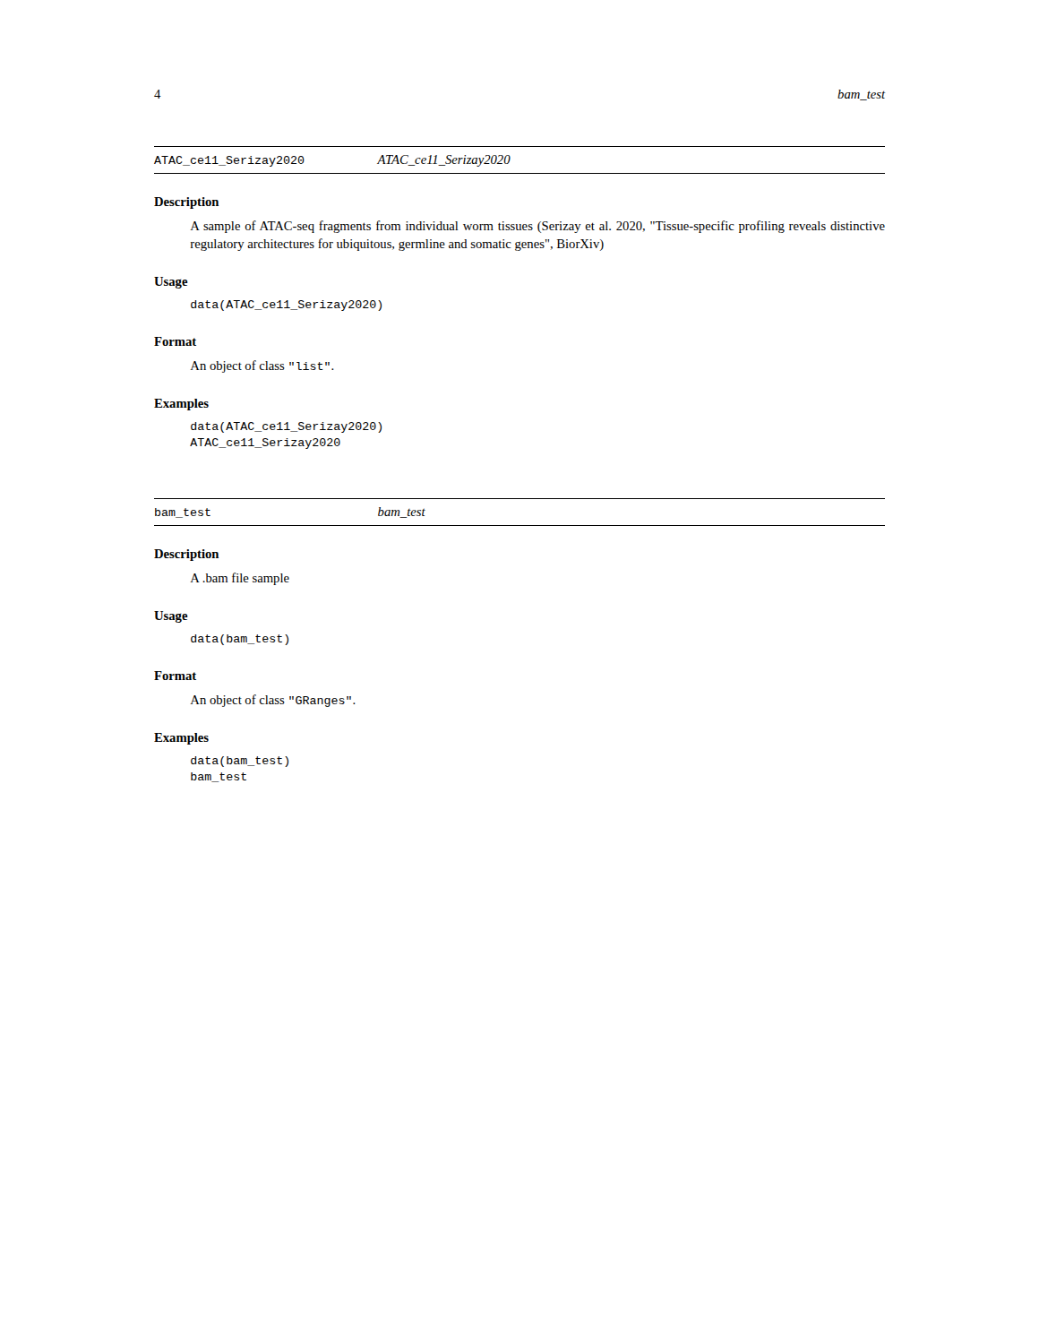4 bam_test
ATAC_ce11_Serizay2020 ATAC_ce11_Serizay2020
Description
A sample of ATAC-seq fragments from individual worm tissues (Serizay et al. 2020, "Tissue-specific profiling reveals distinctive regulatory architectures for ubiquitous, germline and somatic genes", BiorXiv)
Usage
data(ATAC_ce11_Serizay2020)
Format
An object of class "list".
Examples
data(ATAC_ce11_Serizay2020)
ATAC_ce11_Serizay2020
bam_test bam_test
Description
A .bam file sample
Usage
data(bam_test)
Format
An object of class "GRanges".
Examples
data(bam_test)
bam_test